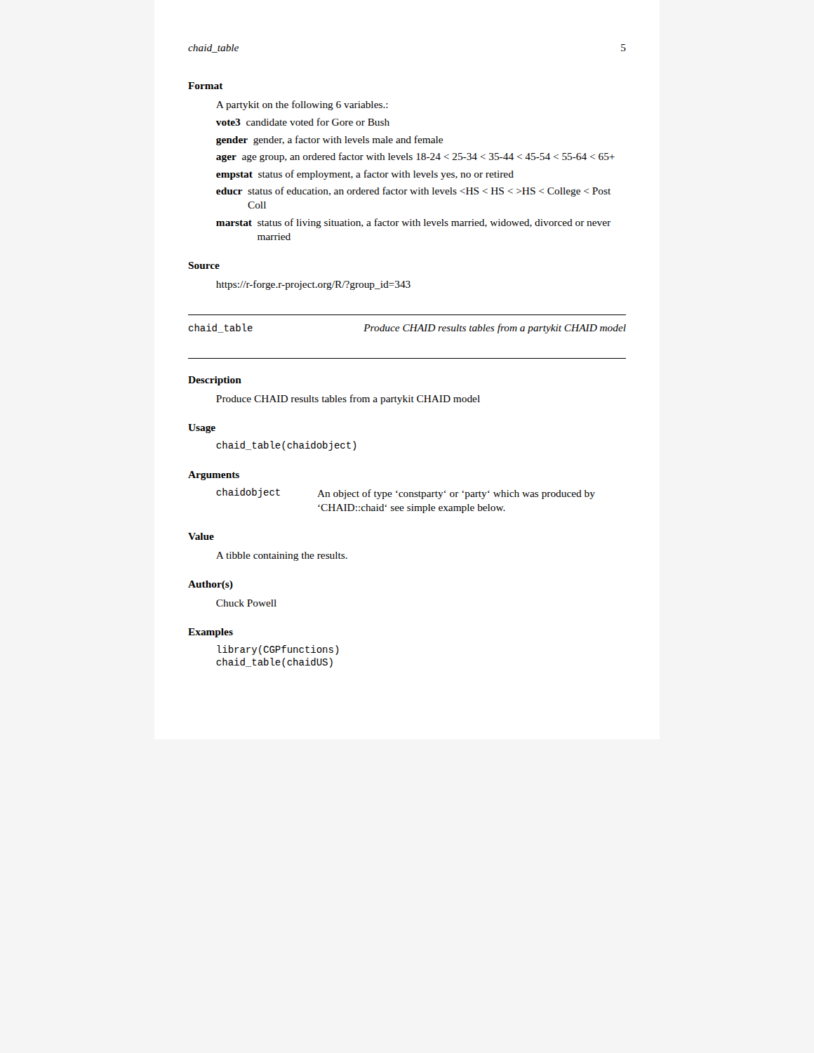chaid_table 5
Format
A partykit on the following 6 variables.:
vote3
candidate voted for Gore or Bush
gender
gender, a factor with levels male and female
ager
age group, an ordered factor with levels 18-24 < 25-34 < 35-44 < 45-54 < 55-64 < 65+
empstat
status of employment, a factor with levels yes, no or retired
educr
status of education, an ordered factor with levels <HS < HS < >HS < College < Post Coll
marstat
status of living situation, a factor with levels married, widowed, divorced or never married
Source
https://r-forge.r-project.org/R/?group_id=343
chaid_table Produce CHAID results tables from a partykit CHAID model
Description
Produce CHAID results tables from a partykit CHAID model
Usage
chaid_table(chaidobject)
Arguments
chaidobject
An object of type ‘constparty‘ or ‘party‘ which was produced by ‘CHAID::chaid‘ see simple example below.
Value
A tibble containing the results.
Author(s)
Chuck Powell
Examples
library(CGPfunctions)
chaid_table(chaidUS)